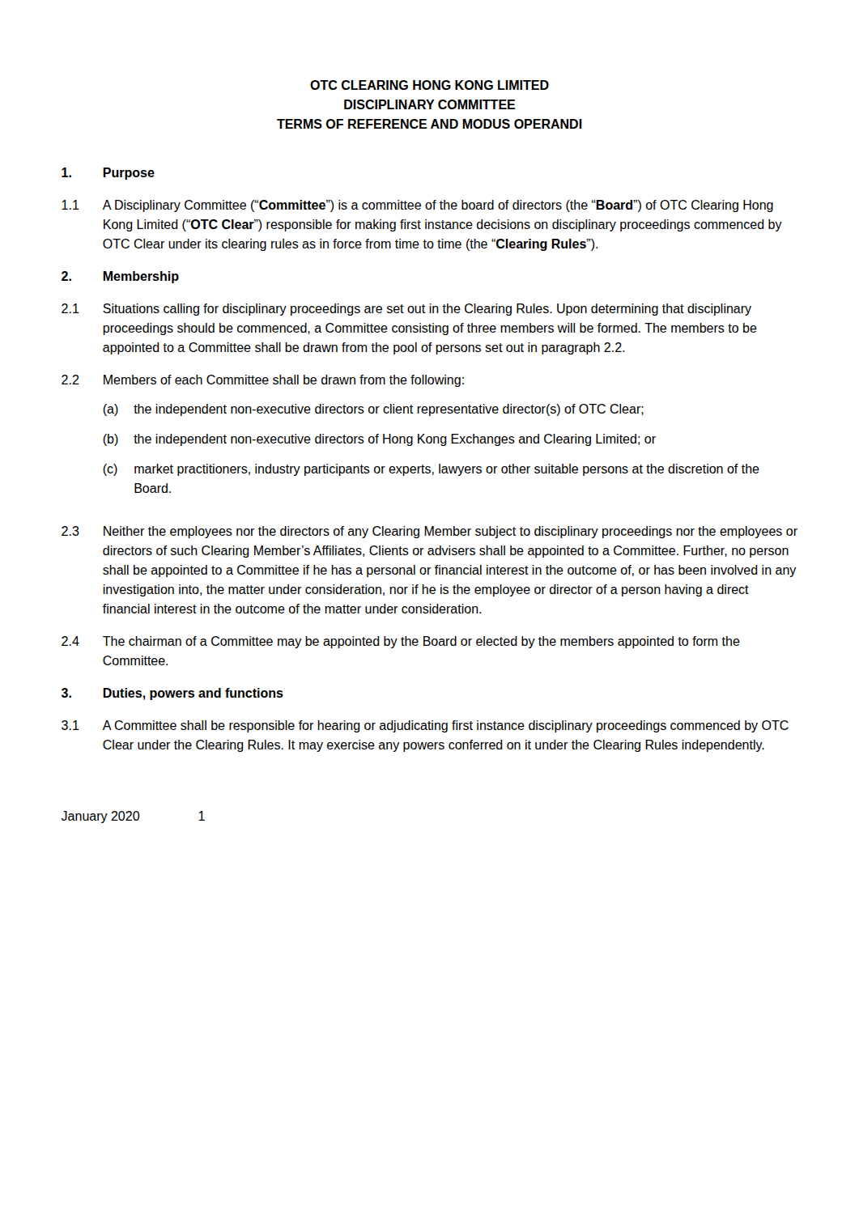OTC CLEARING HONG KONG LIMITED
DISCIPLINARY COMMITTEE
TERMS OF REFERENCE AND MODUS OPERANDI
1.
Purpose
1.1
A Disciplinary Committee (“Committee”) is a committee of the board of directors (the “Board”) of OTC Clearing Hong Kong Limited (“OTC Clear”) responsible for making first instance decisions on disciplinary proceedings commenced by OTC Clear under its clearing rules as in force from time to time (the “Clearing Rules”).
2.
Membership
2.1
Situations calling for disciplinary proceedings are set out in the Clearing Rules. Upon determining that disciplinary proceedings should be commenced, a Committee consisting of three members will be formed. The members to be appointed to a Committee shall be drawn from the pool of persons set out in paragraph 2.2.
2.2
Members of each Committee shall be drawn from the following:
(a) the independent non-executive directors or client representative director(s) of OTC Clear;
(b) the independent non-executive directors of Hong Kong Exchanges and Clearing Limited; or
(c) market practitioners, industry participants or experts, lawyers or other suitable persons at the discretion of the Board.
2.3
Neither the employees nor the directors of any Clearing Member subject to disciplinary proceedings nor the employees or directors of such Clearing Member’s Affiliates, Clients or advisers shall be appointed to a Committee. Further, no person shall be appointed to a Committee if he has a personal or financial interest in the outcome of, or has been involved in any investigation into, the matter under consideration, nor if he is the employee or director of a person having a direct financial interest in the outcome of the matter under consideration.
2.4
The chairman of a Committee may be appointed by the Board or elected by the members appointed to form the Committee.
3.
Duties, powers and functions
3.1
A Committee shall be responsible for hearing or adjudicating first instance disciplinary proceedings commenced by OTC Clear under the Clearing Rules. It may exercise any powers conferred on it under the Clearing Rules independently.
January 2020 1